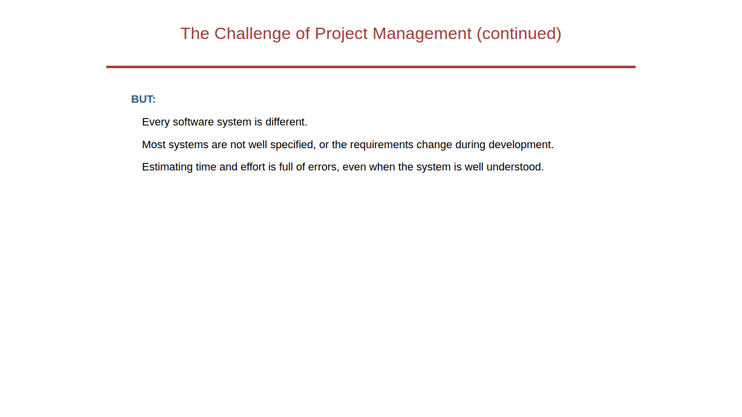The Challenge of Project Management (continued)
BUT:
Every software system is different.
Most systems are not well specified, or the requirements change during development.
Estimating time and effort is full of errors, even when the system is well understood.